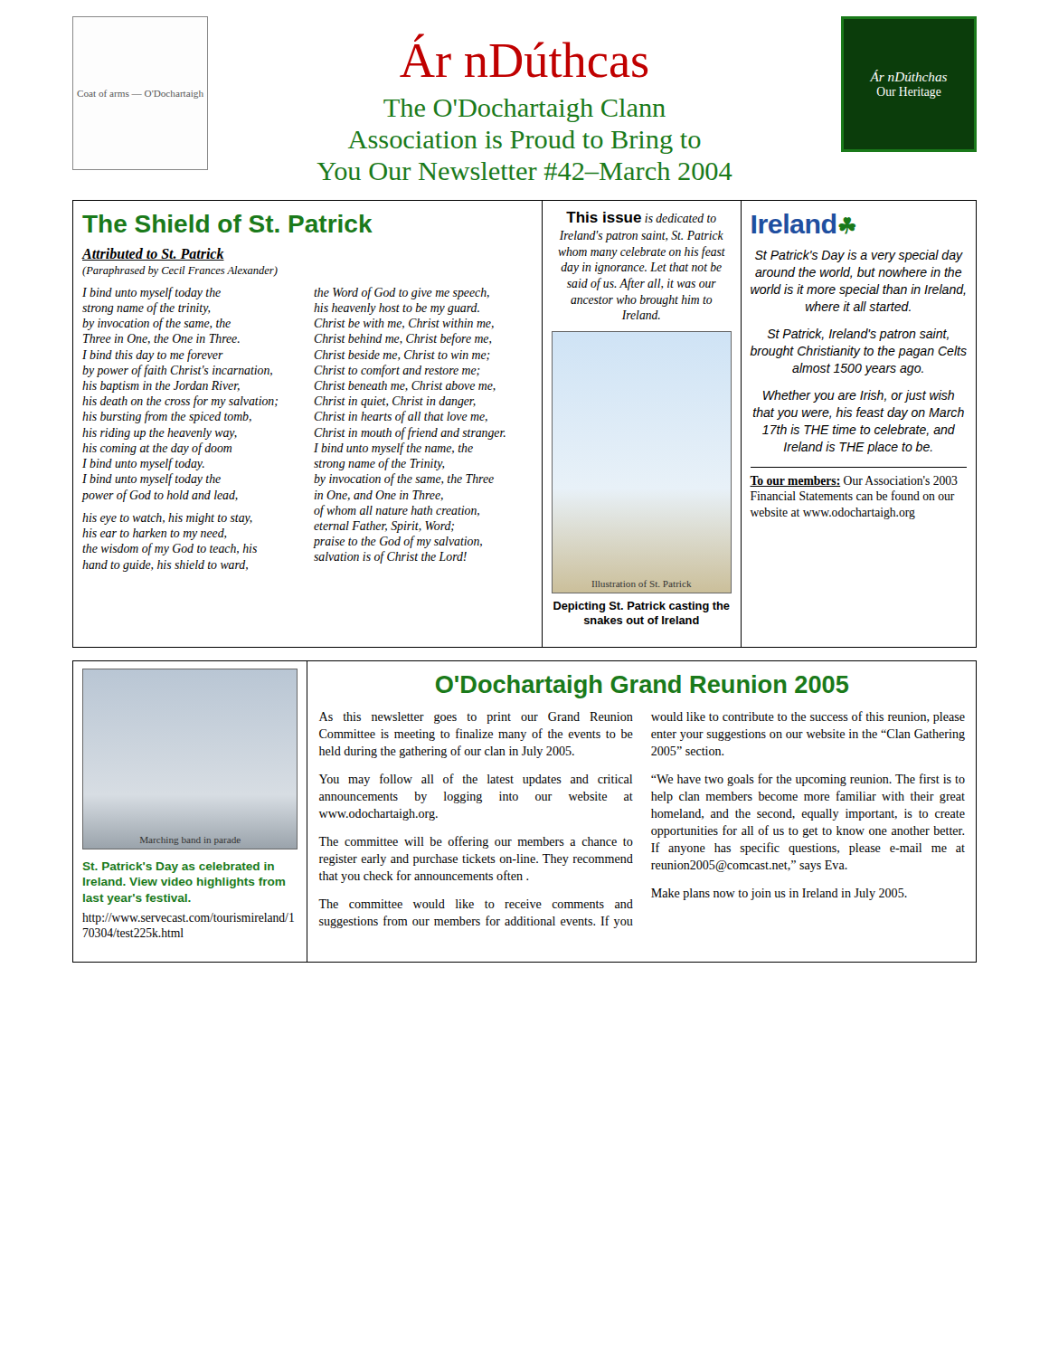Coat of arms — O'Dochartaigh
Ár nDúthcas
The O'Dochartaigh Clann
Association is Proud to Bring to You Our Newsletter #42–March 2004
Ár nDúthchas
Our Heritage
The Shield of St. Patrick
Attributed to St. Patrick
(Paraphrased by Cecil Frances Alexander)
I bind unto myself today the
strong name of the trinity,
by invocation of the same, the
Three in One, the One in Three.
I bind this day to me forever
by power of faith Christ's incarnation,
his baptism in the Jordan River,
his death on the cross for my salvation;
his bursting from the spiced tomb,
his riding up the heavenly way,
his coming at the day of doom
I bind unto myself today.
I bind unto myself today the
power of God to hold and lead,
his eye to watch, his might to stay,
his ear to harken to my need,
the wisdom of my God to teach, his
hand to guide, his shield to ward,
the Word of God to give me speech,
his heavenly host to be my guard.
Christ be with me, Christ within me,
Christ behind me, Christ before me,
Christ beside me, Christ to win me;
Christ to comfort and restore me;
Christ beneath me, Christ above me,
Christ in quiet, Christ in danger,
Christ in hearts of all that love me,
Christ in mouth of friend and stranger.
I bind unto myself the name, the
strong name of the Trinity,
by invocation of the same, the Three
in One, and One in Three,
of whom all nature hath creation,
eternal Father, Spirit, Word;
praise to the God of my salvation,
salvation is of Christ the Lord!
This issue is dedicated to Ireland's patron saint, St. Patrick whom many celebrate on his feast day in ignorance. Let that not be said of us. After all, it was our ancestor who brought him to Ireland.
Illustration of St. Patrick
Depicting St. Patrick casting the snakes out of Ireland
Ireland☘
St Patrick's Day is a very special day around the world, but nowhere in the world is it more special than in Ireland, where it all started.
St Patrick, Ireland's patron saint, brought Christianity to the pagan Celts almost 1500 years ago.
Whether you are Irish, or just wish that you were, his feast day on March 17th is THE time to celebrate, and Ireland is THE place to be.
To our members: Our Association's 2003 Financial Statements can be found on our website at www.odochartaigh.org
Marching band in parade
St. Patrick's Day as celebrated in Ireland. View video highlights from last year's festival. http://www.servecast.com/tourismireland/170304/test225k.html
O'Dochartaigh Grand Reunion 2005
As this newsletter goes to print our Grand Reunion Committee is meeting to finalize many of the events to be held during the gathering of our clan in July 2005.
You may follow all of the latest updates and critical announcements by logging into our website at www.odochartaigh.org.
The committee will be offering our members a chance to register early and purchase tickets on-line. They recommend that you check for announcements often .
The committee would like to receive comments and suggestions from our members for additional events. If you would like to contribute to the success of this reunion, please enter your suggestions on our website in the “Clan Gathering 2005” section.
“We have two goals for the upcoming reunion. The first is to help clan members become more familiar with their great homeland, and the second, equally important, is to create opportunities for all of us to get to know one another better. If anyone has specific questions, please e-mail me at reunion2005@comcast.net,” says Eva.
Make plans now to join us in Ireland in July 2005.